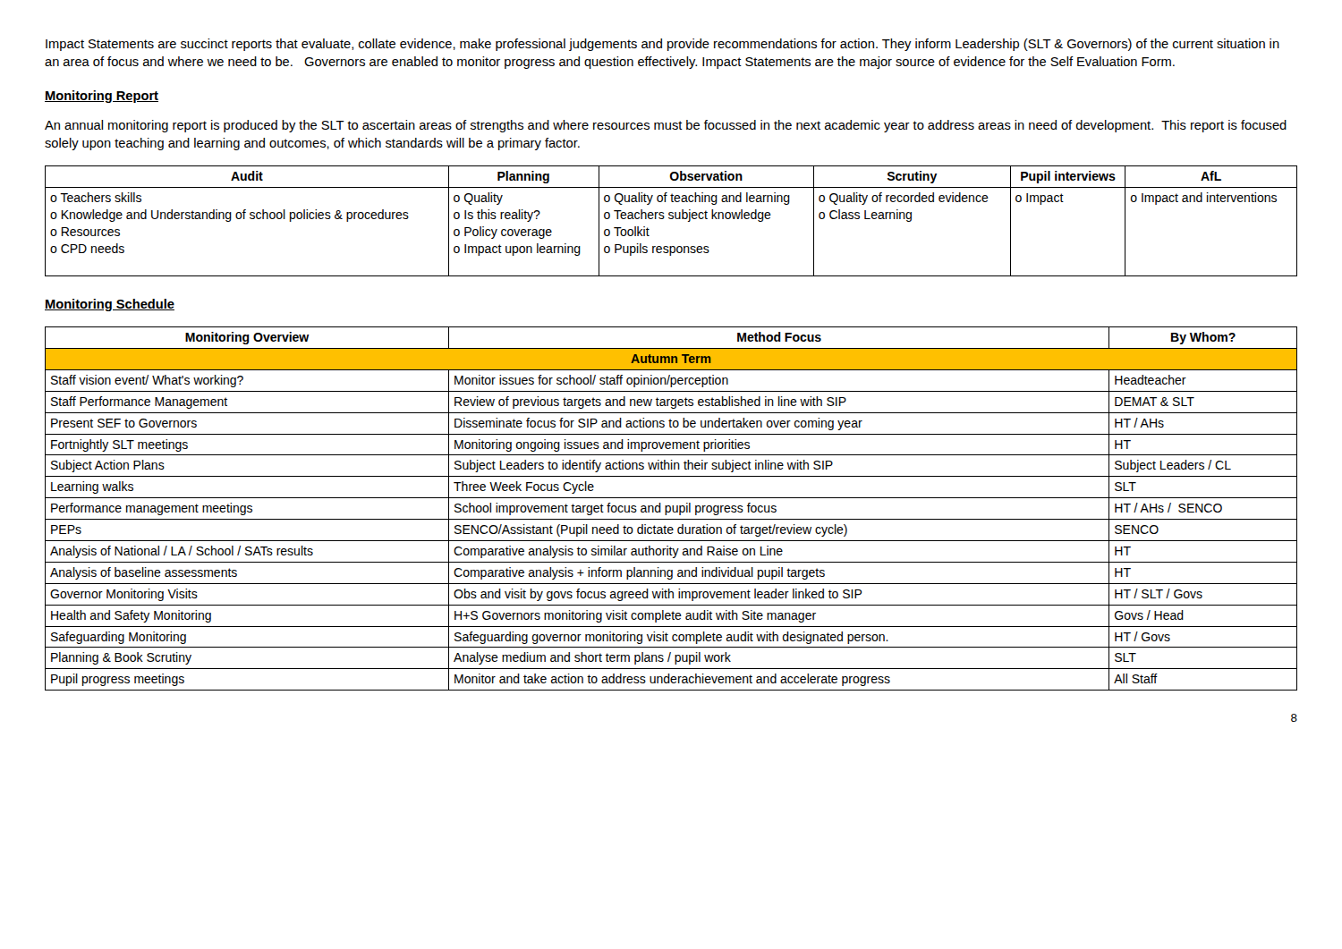Impact Statements are succinct reports that evaluate, collate evidence, make professional judgements and provide recommendations for action. They inform Leadership (SLT & Governors) of the current situation in an area of focus and where we need to be. Governors are enabled to monitor progress and question effectively. Impact Statements are the major source of evidence for the Self Evaluation Form.
Monitoring Report
An annual monitoring report is produced by the SLT to ascertain areas of strengths and where resources must be focussed in the next academic year to address areas in need of development. This report is focused solely upon teaching and learning and outcomes, of which standards will be a primary factor.
| Audit | Planning | Observation | Scrutiny | Pupil interviews | AfL |
| --- | --- | --- | --- | --- | --- |
| o Teachers skills o Knowledge and Understanding of school policies & procedures o Resources o CPD needs | o Quality o Is this reality? o Policy coverage o Impact upon learning | o Quality of teaching and learning o Teachers subject knowledge o Toolkit o Pupils responses | o Quality of recorded evidence o Class Learning | o Impact | o Impact and interventions |
Monitoring Schedule
| Monitoring Overview | Method Focus | By Whom? |
| --- | --- | --- |
| Autumn Term |
| Staff vision event/ What's working? | Monitor issues for school/ staff opinion/perception | Headteacher |
| Staff Performance Management | Review of previous targets and new targets established in line with SIP | DEMAT & SLT |
| Present SEF to Governors | Disseminate focus for SIP and actions to be undertaken over coming year | HT / AHs |
| Fortnightly SLT meetings | Monitoring ongoing issues and improvement priorities | HT |
| Subject Action Plans | Subject Leaders to identify actions within their subject inline with SIP | Subject Leaders / CL |
| Learning walks | Three Week Focus Cycle | SLT |
| Performance management meetings | School improvement target focus and pupil progress focus | HT / AHs / SENCO |
| PEPs | SENCO/Assistant (Pupil need to dictate duration of target/review cycle) | SENCO |
| Analysis of National / LA / School / SATs results | Comparative analysis to similar authority and Raise on Line | HT |
| Analysis of baseline assessments | Comparative analysis + inform planning and individual pupil targets | HT |
| Governor Monitoring Visits | Obs and visit by govs focus agreed with improvement leader linked to SIP | HT / SLT / Govs |
| Health and Safety Monitoring | H+S Governors monitoring visit complete audit with Site manager | Govs / Head |
| Safeguarding Monitoring | Safeguarding governor monitoring visit complete audit with designated person. | HT / Govs |
| Planning & Book Scrutiny | Analyse medium and short term plans / pupil work | SLT |
| Pupil progress meetings | Monitor and take action to address underachievement and accelerate progress | All Staff |
8